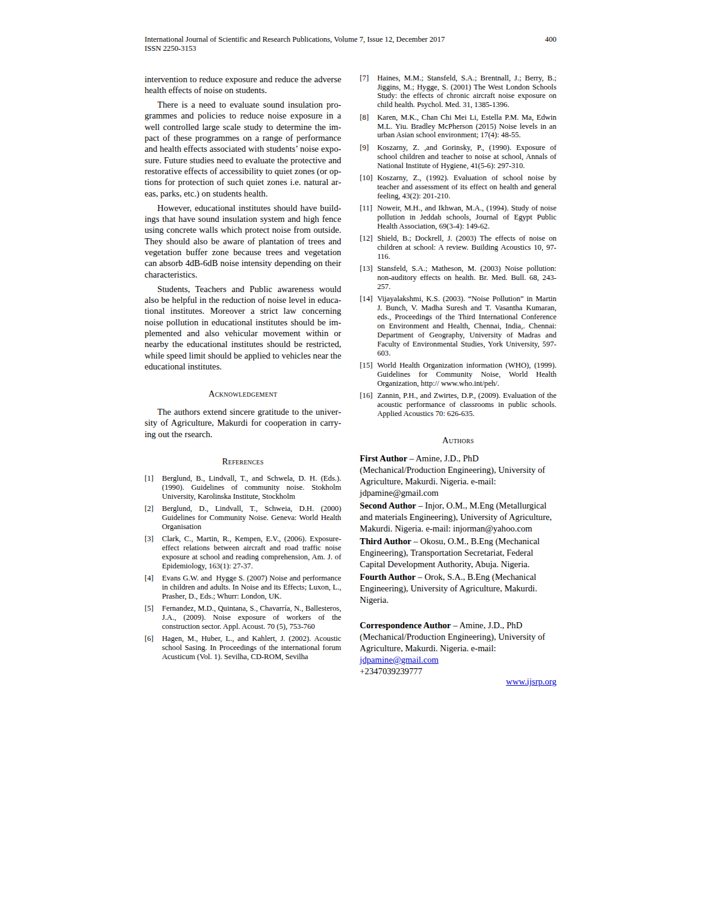International Journal of Scientific and Research Publications, Volume 7, Issue 12, December 2017
ISSN 2250-3153 400
intervention to reduce exposure and reduce the adverse health effects of noise on students.
There is a need to evaluate sound insulation programmes and policies to reduce noise exposure in a well controlled large scale study to determine the impact of these programmes on a range of performance and health effects associated with students’ noise exposure. Future studies need to evaluate the protective and restorative effects of accessibility to quiet zones (or options for protection of such quiet zones i.e. natural areas, parks, etc.) on students health.
However, educational institutes should have buildings that have sound insulation system and high fence using concrete walls which protect noise from outside. They should also be aware of plantation of trees and vegetation buffer zone because trees and vegetation can absorb 4dB-6dB noise intensity depending on their characteristics.
Students, Teachers and Public awareness would also be helpful in the reduction of noise level in educational institutes. Moreover a strict law concerning noise pollution in educational institutes should be implemented and also vehicular movement within or nearby the educational institutes should be restricted, while speed limit should be applied to vehicles near the educational institutes.
Acknowledgement
The authors extend sincere gratitude to the university of Agriculture, Makurdi for cooperation in carrying out the rsearch.
References
Berglund, B., Lindvall, T., and Schwela, D. H. (Eds.). (1990). Guidelines of community noise. Stokholm University, Karolinska Institute, Stockholm
Berglund, D., Lindvall, T., Schweia, D.H. (2000) Guidelines for Community Noise. Geneva: World Health Organisation
Clark, C., Martin, R., Kempen, E.V., (2006). Exposure-effect relations between aircraft and road traffic noise exposure at school and reading comprehension, Am. J. of Epidemiology, 163(1): 27-37.
Evans G.W. and Hygge S. (2007) Noise and performance in children and adults. In Noise and its Effects; Luxon, L., Prasher, D., Eds.; Whurr: London, UK.
Fernandez, M.D., Quintana, S., Chavarría, N., Ballesteros, J.A., (2009). Noise exposure of workers of the construction sector. Appl. Acoust. 70 (5), 753-760
Hagen, M., Huber, L., and Kahlert, J. (2002). Acoustic school Sasing. In Proceedings of the international forum Acusticum (Vol. 1). Sevilha, CD-ROM, Sevilha
Haines, M.M.; Stansfeld, S.A.; Brentnall, J.; Berry, B.; Jiggins, M.; Hygge, S. (2001) The West London Schools Study: the effects of chronic aircraft noise exposure on child health. Psychol. Med. 31, 1385-1396.
Karen, M.K., Chan Chi Mei Li, Estella P.M. Ma, Edwin M.L. Yiu. Bradley McPherson (2015) Noise levels in an urban Asian school environment; 17(4): 48-55.
Koszarny, Z. ,and Gorinsky, P., (1990). Exposure of school children and teacher to noise at school, Annals of National Institute of Hygiene, 41(5-6): 297-310.
Koszarny, Z., (1992). Evaluation of school noise by teacher and assessment of its effect on health and general feeling, 43(2): 201-210.
Noweir, M.H., and Ikhwan, M.A., (1994). Study of noise pollution in Jeddah schools, Journal of Egypt Public Health Association, 69(3-4): 149-62.
Shield, B.; Dockrell, J. (2003) The effects of noise on children at school: A review. Building Acoustics 10, 97-116.
Stansfeld, S.A.; Matheson, M. (2003) Noise pollution: non-auditory effects on health. Br. Med. Bull. 68, 243-257.
Vijayalakshmi, K.S. (2003). “Noise Pollution” in Martin J. Bunch, V. Madha Suresh and T. Vasantha Kumaran, eds., Proceedings of the Third International Conference on Environment and Health, Chennai, India,. Chennai: Department of Geography, University of Madras and Faculty of Environmental Studies, York University, 597-603.
World Health Organization information (WHO), (1999). Guidelines for Community Noise, World Health Organization, http:// www.who.int/peh/.
Zannin, P.H., and Zwirtes, D.P., (2009). Evaluation of the acoustic performance of classrooms in public schools. Applied Acoustics 70: 626-635.
Authors
First Author – Amine, J.D., PhD (Mechanical/Production Engineering), University of Agriculture, Makurdi. Nigeria. e-mail: jdpamine@gmail.com
Second Author – Injor, O.M., M.Eng (Metallurgical and materials Engineering), University of Agriculture, Makurdi. Nigeria. e-mail: injorman@yahoo.com
Third Author – Okosu, O.M., B.Eng (Mechanical Engineering), Transportation Secretariat, Federal Capital Development Authority, Abuja. Nigeria.
Fourth Author – Orok, S.A., B.Eng (Mechanical Engineering), University of Agriculture, Makurdi. Nigeria.
Correspondence Author – Amine, J.D., PhD (Mechanical/Production Engineering), University of Agriculture, Makurdi. Nigeria. e-mail: jdpamine@gmail.com
+2347039239777
www.ijsrp.org